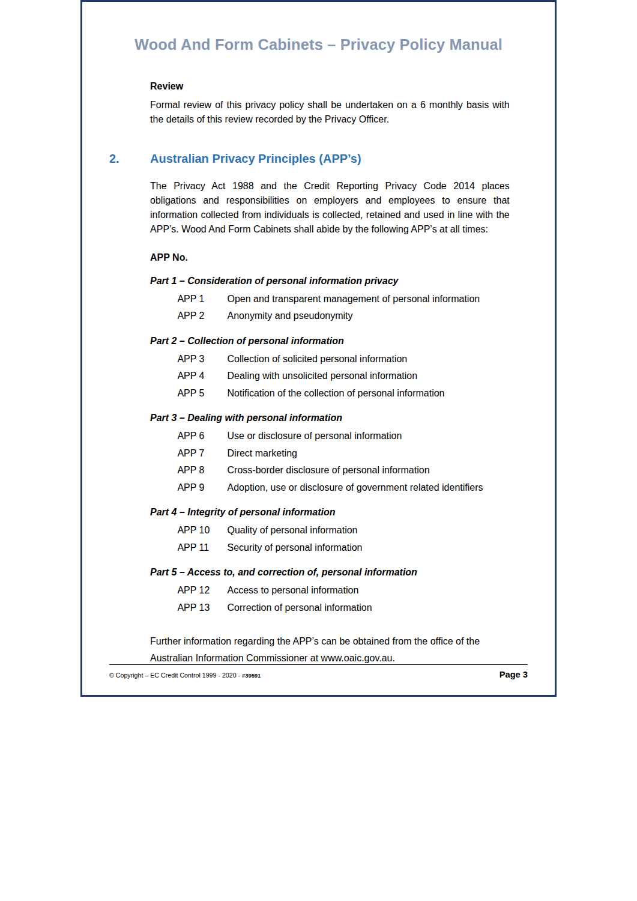Wood And Form Cabinets – Privacy Policy Manual
Review
Formal review of this privacy policy shall be undertaken on a 6 monthly basis with the details of this review recorded by the Privacy Officer.
2. Australian Privacy Principles (APP’s)
The Privacy Act 1988 and the Credit Reporting Privacy Code 2014 places obligations and responsibilities on employers and employees to ensure that information collected from individuals is collected, retained and used in line with the APP’s. Wood And Form Cabinets shall abide by the following APP’s at all times:
APP No.
Part 1 – Consideration of personal information privacy
| APP 1 | Open and transparent management of personal information |
| APP 2 | Anonymity and pseudonymity |
Part 2 – Collection of personal information
| APP 3 | Collection of solicited personal information |
| APP 4 | Dealing with unsolicited personal information |
| APP 5 | Notification of the collection of personal information |
Part 3 – Dealing with personal information
| APP 6 | Use or disclosure of personal information |
| APP 7 | Direct marketing |
| APP 8 | Cross-border disclosure of personal information |
| APP 9 | Adoption, use or disclosure of government related identifiers |
Part 4 – Integrity of personal information
| APP 10 | Quality of personal information |
| APP 11 | Security of personal information |
Part 5 – Access to, and correction of, personal information
| APP 12 | Access to personal information |
| APP 13 | Correction of personal information |
Further information regarding the APP’s can be obtained from the office of the
Australian Information Commissioner at www.oaic.gov.au.
© Copyright – EC Credit Control 1999 - 2020 - #39591
Page 3